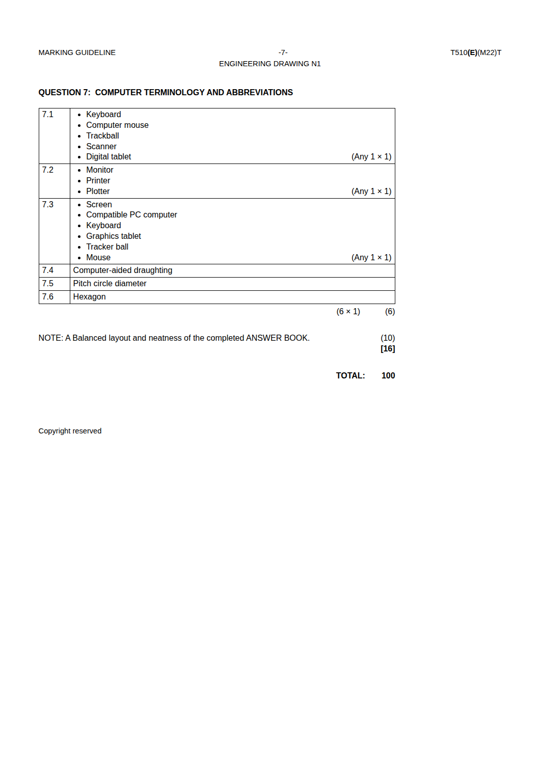MARKING GUIDELINE
-7-
T510(E)(M22)T
ENGINEERING DRAWING N1
QUESTION 7: COMPUTER TERMINOLOGY AND ABBREVIATIONS
| 7.1 | Keyboard Computer mouse Trackball Scanner Digital tablet (Any 1 × 1) |
| 7.2 | Monitor Printer Plotter (Any 1 × 1) |
| 7.3 | Screen Compatible PC computer Keyboard Graphics tablet Tracker ball Mouse (Any 1 × 1) |
| 7.4 | Computer-aided draughting |
| 7.5 | Pitch circle diameter |
| 7.6 | Hexagon |
(6 × 1) (6)
NOTE: A Balanced layout and neatness of the completed ANSWER BOOK.
(10)
[16]
TOTAL: 100
Copyright reserved